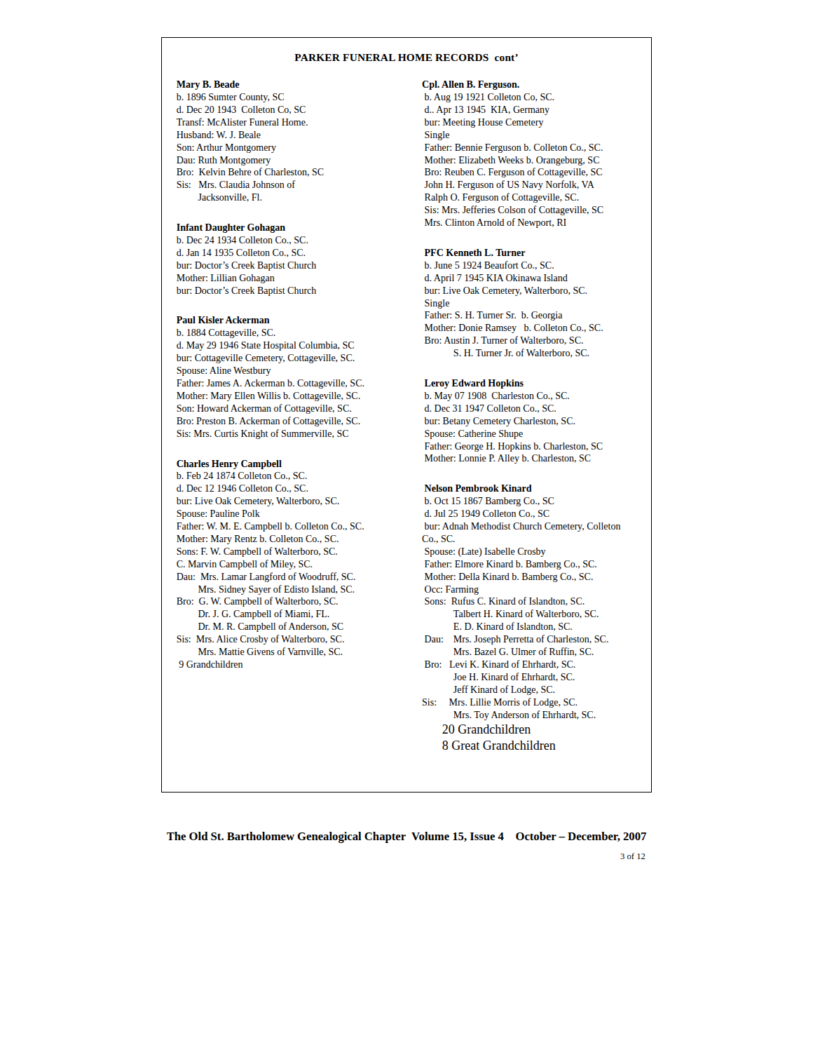PARKER FUNERAL HOME RECORDS cont’
Mary B. Beade
b. 1896 Sumter County, SC
d. Dec 20 1943 Colleton Co, SC
Transf: McAlister Funeral Home.
Husband: W. J. Beale
Son: Arthur Montgomery
Dau: Ruth Montgomery
Bro: Kelvin Behre of Charleston, SC
Sis: Mrs. Claudia Johnson of
Jacksonville, Fl.
Infant Daughter Gohagan
b. Dec 24 1934 Colleton Co., SC.
d. Jan 14 1935 Colleton Co., SC.
bur: Doctor’s Creek Baptist Church
Mother: Lillian Gohagan
bur: Doctor’s Creek Baptist Church
Paul Kisler Ackerman
b. 1884 Cottageville, SC.
d. May 29 1946 State Hospital Columbia, SC
bur: Cottageville Cemetery, Cottageville, SC.
Spouse: Aline Westbury
Father: James A. Ackerman b. Cottageville, SC.
Mother: Mary Ellen Willis b. Cottageville, SC.
Son: Howard Ackerman of Cottageville, SC.
Bro: Preston B. Ackerman of Cottageville, SC.
Sis: Mrs. Curtis Knight of Summerville, SC
Charles Henry Campbell
b. Feb 24 1874 Colleton Co., SC.
d. Dec 12 1946 Colleton Co., SC.
bur: Live Oak Cemetery, Walterboro, SC.
Spouse: Pauline Polk
Father: W. M. E. Campbell b. Colleton Co., SC.
Mother: Mary Rentz b. Colleton Co., SC.
Sons: F. W. Campbell of Walterboro, SC.
C. Marvin Campbell of Miley, SC.
Dau: Mrs. Lamar Langford of Woodruff, SC.
Mrs. Sidney Sayer of Edisto Island, SC.
Bro: G. W. Campbell of Walterboro, SC.
Dr. J. G. Campbell of Miami, FL.
Dr. M. R. Campbell of Anderson, SC
Sis: Mrs. Alice Crosby of Walterboro, SC.
Mrs. Mattie Givens of Varnville, SC.
9 Grandchildren
Cpl. Allen B. Ferguson.
b. Aug 19 1921 Colleton Co, SC.
d.. Apr 13 1945 KIA, Germany
bur: Meeting House Cemetery
Single
Father: Bennie Ferguson b. Colleton Co., SC.
Mother: Elizabeth Weeks b. Orangeburg, SC
Bro: Reuben C. Ferguson of Cottageville, SC
John H. Ferguson of US Navy Norfolk, VA
Ralph O. Ferguson of Cottageville, SC.
Sis: Mrs. Jefferies Colson of Cottageville, SC
Mrs. Clinton Arnold of Newport, RI
PFC Kenneth L. Turner
b. June 5 1924 Beaufort Co., SC.
d. April 7 1945 KIA Okinawa Island
bur: Live Oak Cemetery, Walterboro, SC.
Single
Father: S. H. Turner Sr. b. Georgia
Mother: Donie Ramsey b. Colleton Co., SC.
Bro: Austin J. Turner of Walterboro, SC.
S. H. Turner Jr. of Walterboro, SC.
Leroy Edward Hopkins
b. May 07 1908 Charleston Co., SC.
d. Dec 31 1947 Colleton Co., SC.
bur: Betany Cemetery Charleston, SC.
Spouse: Catherine Shupe
Father: George H. Hopkins b. Charleston, SC
Mother: Lonnie P. Alley b. Charleston, SC
Nelson Pembrook Kinard
b. Oct 15 1867 Bamberg Co., SC
d. Jul 25 1949 Colleton Co., SC
bur: Adnah Methodist Church Cemetery, Colleton Co., SC.
Spouse: (Late) Isabelle Crosby
Father: Elmore Kinard b. Bamberg Co., SC.
Mother: Della Kinard b. Bamberg Co., SC.
Occ: Farming
Sons: Rufus C. Kinard of Islandton, SC.
Talbert H. Kinard of Walterboro, SC.
E. D. Kinard of Islandton, SC.
Dau: Mrs. Joseph Perretta of Charleston, SC.
Mrs. Bazel G. Ulmer of Ruffin, SC.
Bro: Levi K. Kinard of Ehrhardt, SC.
Joe H. Kinard of Ehrhardt, SC.
Jeff Kinard of Lodge, SC.
Sis: Mrs. Lillie Morris of Lodge, SC.
Mrs. Toy Anderson of Ehrhardt, SC.
20 Grandchildren
8 Great Grandchildren
The Old St. Bartholomew Genealogical Chapter Volume 15, Issue 4 October – December, 2007
3 of 12